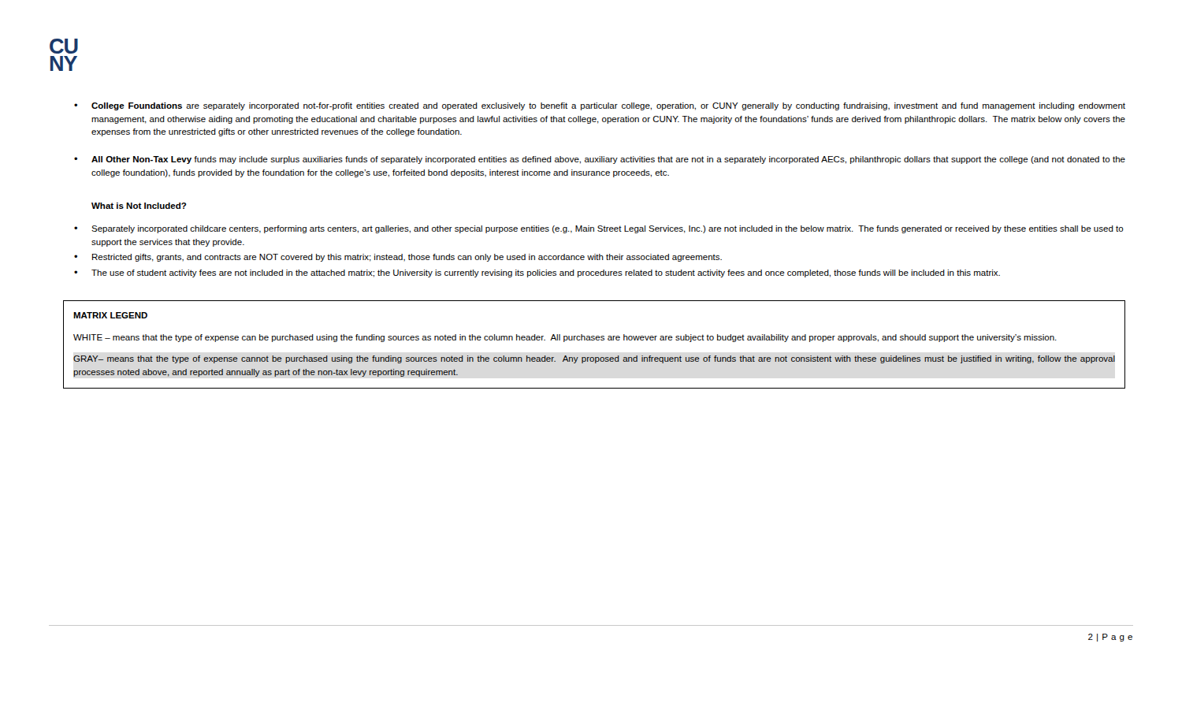CU
NY
College Foundations are separately incorporated not-for-profit entities created and operated exclusively to benefit a particular college, operation, or CUNY generally by conducting fundraising, investment and fund management including endowment management, and otherwise aiding and promoting the educational and charitable purposes and lawful activities of that college, operation or CUNY. The majority of the foundations’ funds are derived from philanthropic dollars. The matrix below only covers the expenses from the unrestricted gifts or other unrestricted revenues of the college foundation.
All Other Non-Tax Levy funds may include surplus auxiliaries funds of separately incorporated entities as defined above, auxiliary activities that are not in a separately incorporated AECs, philanthropic dollars that support the college (and not donated to the college foundation), funds provided by the foundation for the college’s use, forfeited bond deposits, interest income and insurance proceeds, etc.
What is Not Included?
Separately incorporated childcare centers, performing arts centers, art galleries, and other special purpose entities (e.g., Main Street Legal Services, Inc.) are not included in the below matrix. The funds generated or received by these entities shall be used to support the services that they provide.
Restricted gifts, grants, and contracts are NOT covered by this matrix; instead, those funds can only be used in accordance with their associated agreements.
The use of student activity fees are not included in the attached matrix; the University is currently revising its policies and procedures related to student activity fees and once completed, those funds will be included in this matrix.
MATRIX LEGEND
WHITE – means that the type of expense can be purchased using the funding sources as noted in the column header. All purchases are however are subject to budget availability and proper approvals, and should support the university’s mission.
GRAY– means that the type of expense cannot be purchased using the funding sources noted in the column header. Any proposed and infrequent use of funds that are not consistent with these guidelines must be justified in writing, follow the approval processes noted above, and reported annually as part of the non-tax levy reporting requirement.
2 | P a g e